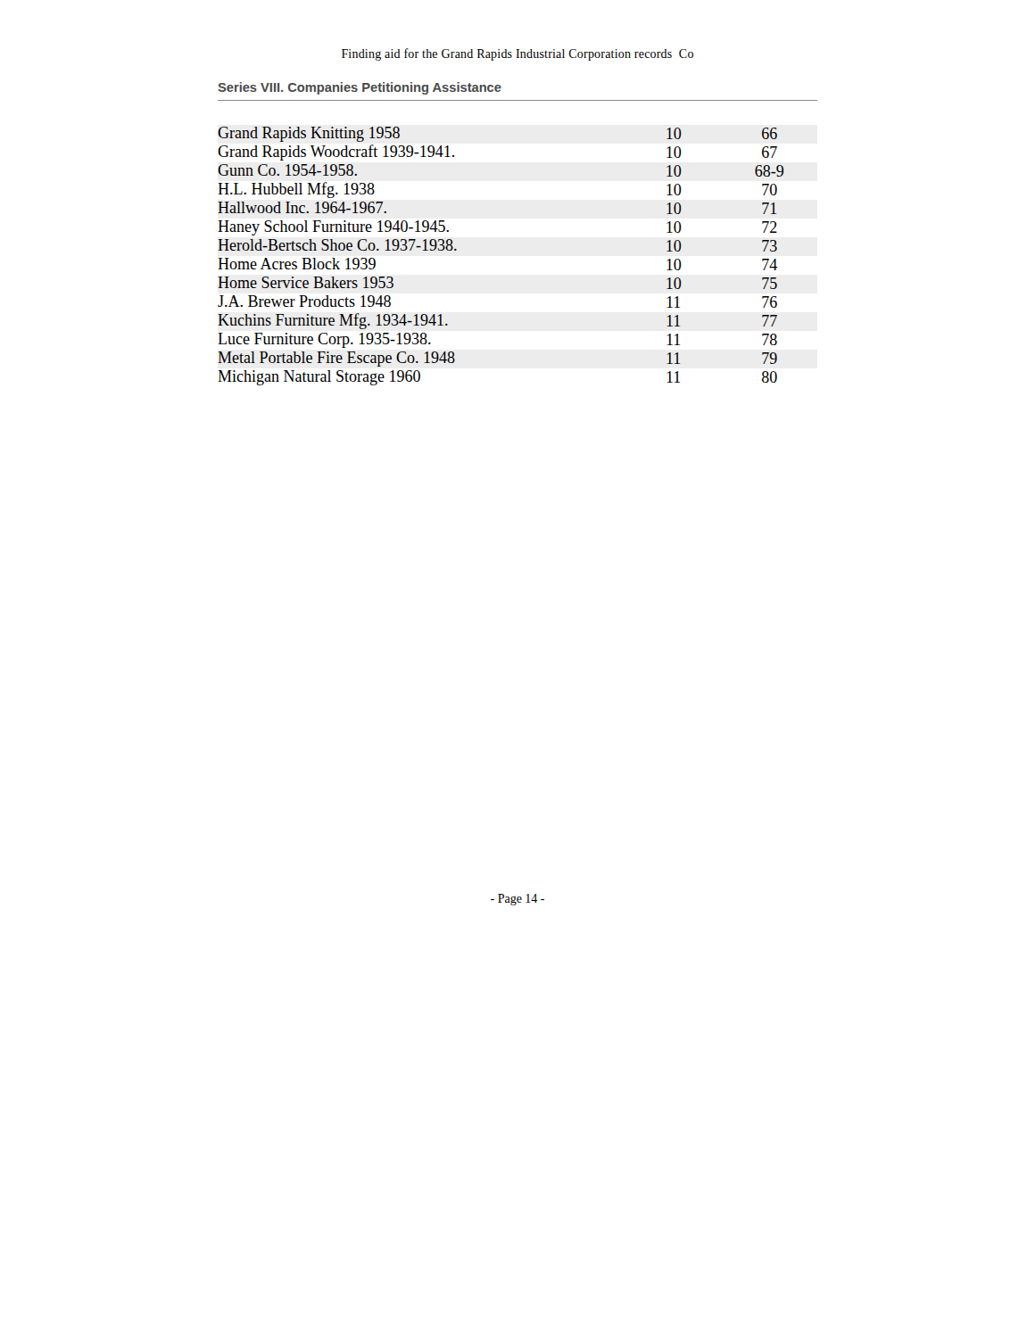Finding aid for the Grand Rapids Industrial Corporation records Co
Series VIII. Companies Petitioning Assistance
| Grand Rapids Knitting 1958 | 10 | 66 |
| Grand Rapids Woodcraft 1939-1941. | 10 | 67 |
| Gunn Co. 1954-1958. | 10 | 68-9 |
| H.L. Hubbell Mfg. 1938 | 10 | 70 |
| Hallwood Inc. 1964-1967. | 10 | 71 |
| Haney School Furniture 1940-1945. | 10 | 72 |
| Herold-Bertsch Shoe Co. 1937-1938. | 10 | 73 |
| Home Acres Block 1939 | 10 | 74 |
| Home Service Bakers 1953 | 10 | 75 |
| J.A. Brewer Products 1948 | 11 | 76 |
| Kuchins Furniture Mfg. 1934-1941. | 11 | 77 |
| Luce Furniture Corp. 1935-1938. | 11 | 78 |
| Metal Portable Fire Escape Co. 1948 | 11 | 79 |
| Michigan Natural Storage 1960 | 11 | 80 |
- Page 14 -